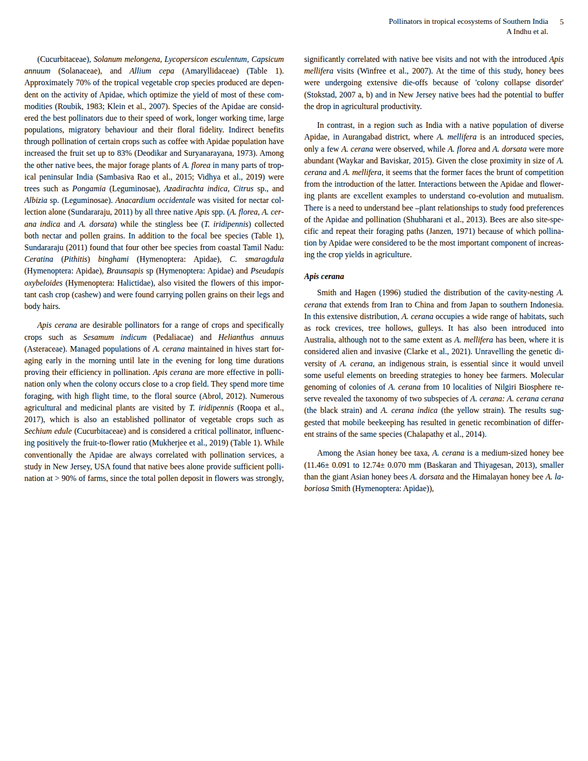Pollinators in tropical ecosystems of Southern India
A Indhu et al.
5
(Cucurbitaceae), Solanum melongena, Lycopersicon esculentum, Capsicum annuum (Solanaceae), and Allium cepa (Amaryllidaceae) (Table 1). Approximately 70% of the tropical vegetable crop species produced are dependent on the activity of Apidae, which optimize the yield of most of these commodities (Roubik, 1983; Klein et al., 2007). Species of the Apidae are considered the best pollinators due to their speed of work, longer working time, large populations, migratory behaviour and their floral fidelity. Indirect benefits through pollination of certain crops such as coffee with Apidae population have increased the fruit set up to 83% (Deodikar and Suryanarayana, 1973). Among the other native bees, the major forage plants of A. florea in many parts of tropical peninsular India (Sambasiva Rao et al., 2015; Vidhya et al., 2019) were trees such as Pongamia (Leguminosae), Azadirachta indica, Citrus sp., and Albizia sp. (Leguminosae). Anacardium occidentale was visited for nectar collection alone (Sundararaju, 2011) by all three native Apis spp. (A. florea, A. cerana indica and A. dorsata) while the stingless bee (T. iridipennis) collected both nectar and pollen grains. In addition to the focal bee species (Table 1), Sundararaju (2011) found that four other bee species from coastal Tamil Nadu: Ceratina (Pithitis) binghami (Hymenoptera: Apidae), C. smaragdula (Hymenoptera: Apidae), Braunsapis sp (Hymenoptera: Apidae) and Pseudapis oxybeloides (Hymenoptera: Halictidae), also visited the flowers of this important cash crop (cashew) and were found carrying pollen grains on their legs and body hairs.
Apis cerana are desirable pollinators for a range of crops and specifically crops such as Sesamum indicum (Pedaliacae) and Helianthus annuus (Asteraceae). Managed populations of A. cerana maintained in hives start foraging early in the morning until late in the evening for long time durations proving their efficiency in pollination. Apis cerana are more effective in pollination only when the colony occurs close to a crop field. They spend more time foraging, with high flight time, to the floral source (Abrol, 2012). Numerous agricultural and medicinal plants are visited by T. iridipennis (Roopa et al., 2017), which is also an established pollinator of vegetable crops such as Sechium edule (Cucurbitaceae) and is considered a critical pollinator, influencing positively the fruit-to-flower ratio (Mukherjee et al., 2019) (Table 1). While conventionally the Apidae are always correlated with pollination services, a study in New Jersey, USA found that native bees alone provide sufficient pollination at > 90% of farms, since the total pollen deposit in flowers was strongly, significantly correlated with native bee visits and not with the introduced Apis mellifera visits (Winfree et al., 2007). At the time of this study, honey bees were undergoing extensive die-offs because of 'colony collapse disorder' (Stokstad, 2007 a, b) and in New Jersey native bees had the potential to buffer the drop in agricultural productivity.
In contrast, in a region such as India with a native population of diverse Apidae, in Aurangabad district, where A. mellifera is an introduced species, only a few A. cerana were observed, while A. florea and A. dorsata were more abundant (Waykar and Baviskar, 2015). Given the close proximity in size of A. cerana and A. mellifera, it seems that the former faces the brunt of competition from the introduction of the latter. Interactions between the Apidae and flowering plants are excellent examples to understand co-evolution and mutualism. There is a need to understand bee –plant relationships to study food preferences of the Apidae and pollination (Shubharani et al., 2013). Bees are also site-specific and repeat their foraging paths (Janzen, 1971) because of which pollination by Apidae were considered to be the most important component of increasing the crop yields in agriculture.
Apis cerana
Smith and Hagen (1996) studied the distribution of the cavity-nesting A. cerana that extends from Iran to China and from Japan to southern Indonesia. In this extensive distribution, A. cerana occupies a wide range of habitats, such as rock crevices, tree hollows, gulleys. It has also been introduced into Australia, although not to the same extent as A. mellifera has been, where it is considered alien and invasive (Clarke et al., 2021). Unravelling the genetic diversity of A. cerana, an indigenous strain, is essential since it would unveil some useful elements on breeding strategies to honey bee farmers. Molecular genoming of colonies of A. cerana from 10 localities of Nilgiri Biosphere reserve revealed the taxonomy of two subspecies of A. cerana: A. cerana cerana (the black strain) and A. cerana indica (the yellow strain). The results suggested that mobile beekeeping has resulted in genetic recombination of different strains of the same species (Chalapathy et al., 2014).
Among the Asian honey bee taxa, A. cerana is a medium-sized honey bee (11.46± 0.091 to 12.74± 0.070 mm (Baskaran and Thiyagesan, 2013), smaller than the giant Asian honey bees A. dorsata and the Himalayan honey bee A. laboriosa Smith (Hymenoptera: Apidae)),